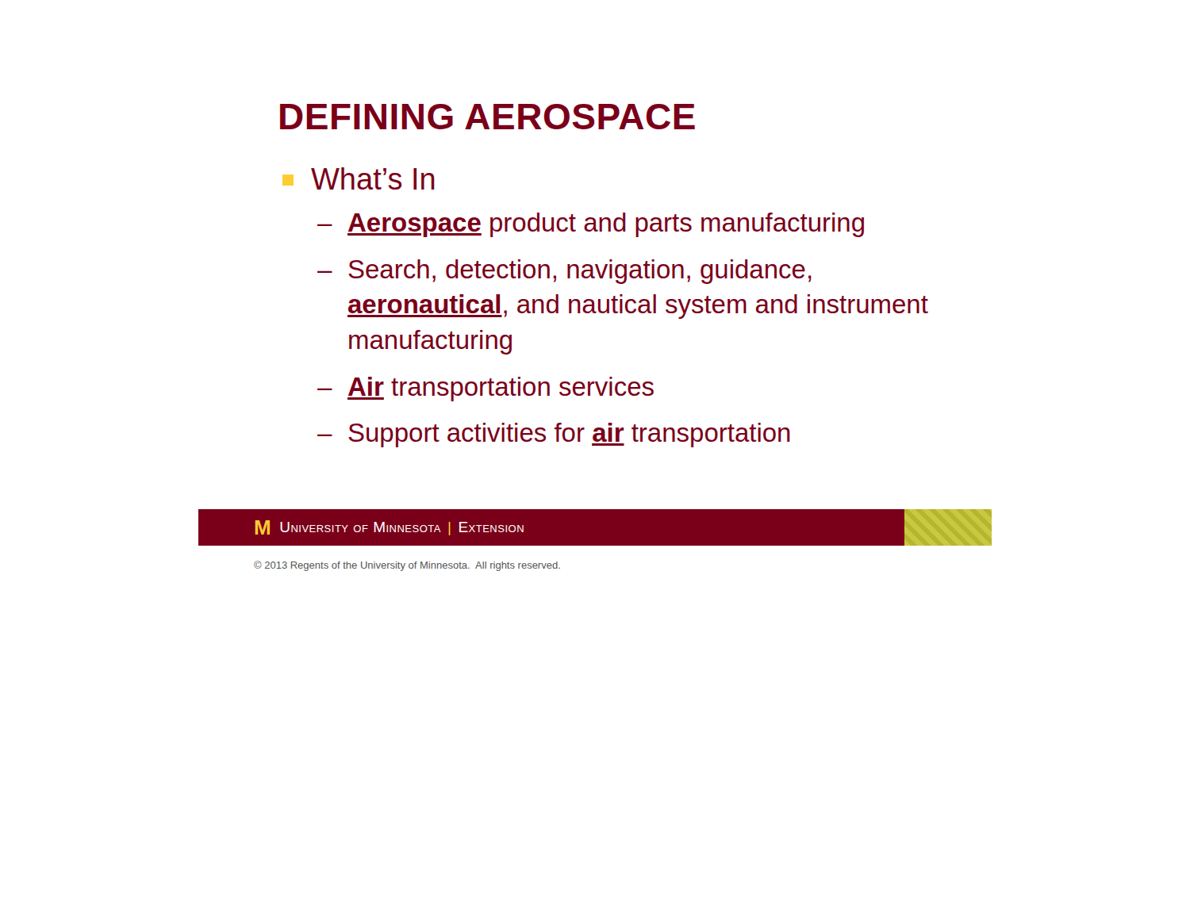DEFINING AEROSPACE
What’s In
Aerospace product and parts manufacturing
Search, detection, navigation, guidance, aeronautical, and nautical system and instrument manufacturing
Air transportation services
Support activities for air transportation
MUniversity of Minnesota|Extension
© 2013 Regents of the University of Minnesota. All rights reserved.